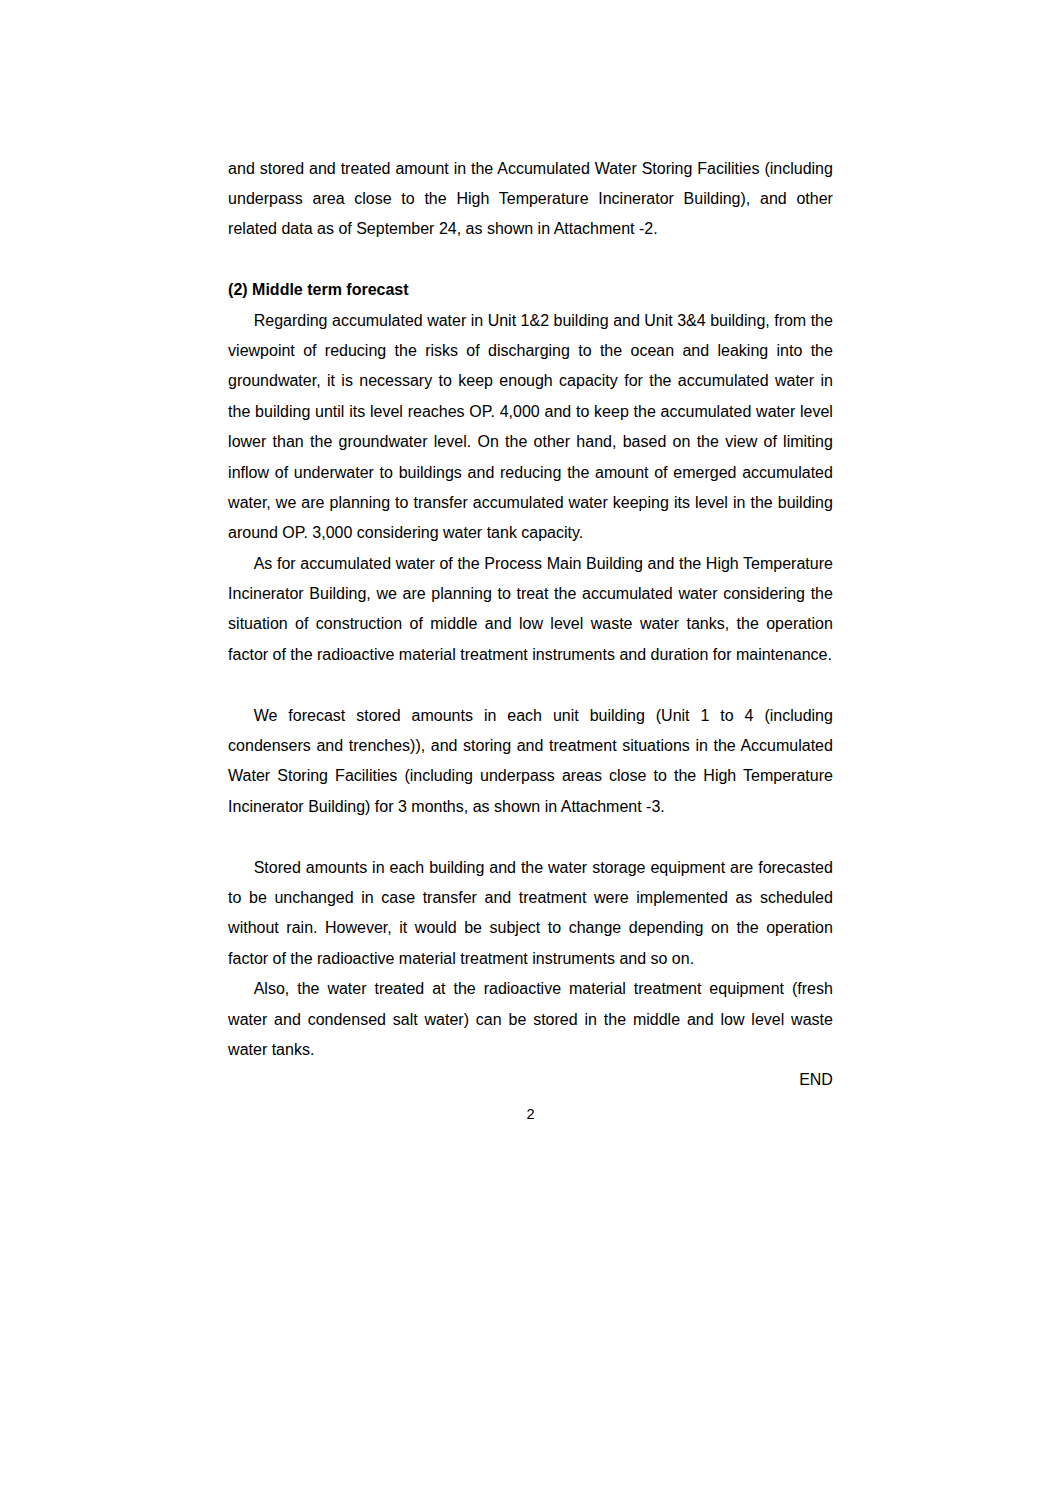and stored and treated amount in the Accumulated Water Storing Facilities (including underpass area close to the High Temperature Incinerator Building), and other related data as of September 24, as shown in Attachment -2.
(2) Middle term forecast
Regarding accumulated water in Unit 1&2 building and Unit 3&4 building, from the viewpoint of reducing the risks of discharging to the ocean and leaking into the groundwater, it is necessary to keep enough capacity for the accumulated water in the building until its level reaches OP. 4,000 and to keep the accumulated water level lower than the groundwater level. On the other hand, based on the view of limiting inflow of underwater to buildings and reducing the amount of emerged accumulated water, we are planning to transfer accumulated water keeping its level in the building around OP. 3,000 considering water tank capacity.
As for accumulated water of the Process Main Building and the High Temperature Incinerator Building, we are planning to treat the accumulated water considering the situation of construction of middle and low level waste water tanks, the operation factor of the radioactive material treatment instruments and duration for maintenance.
We forecast stored amounts in each unit building (Unit 1 to 4 (including condensers and trenches)), and storing and treatment situations in the Accumulated Water Storing Facilities (including underpass areas close to the High Temperature Incinerator Building) for 3 months, as shown in Attachment -3.
Stored amounts in each building and the water storage equipment are forecasted to be unchanged in case transfer and treatment were implemented as scheduled without rain. However, it would be subject to change depending on the operation factor of the radioactive material treatment instruments and so on.
Also, the water treated at the radioactive material treatment equipment (fresh water and condensed salt water) can be stored in the middle and low level waste water tanks.
END
2